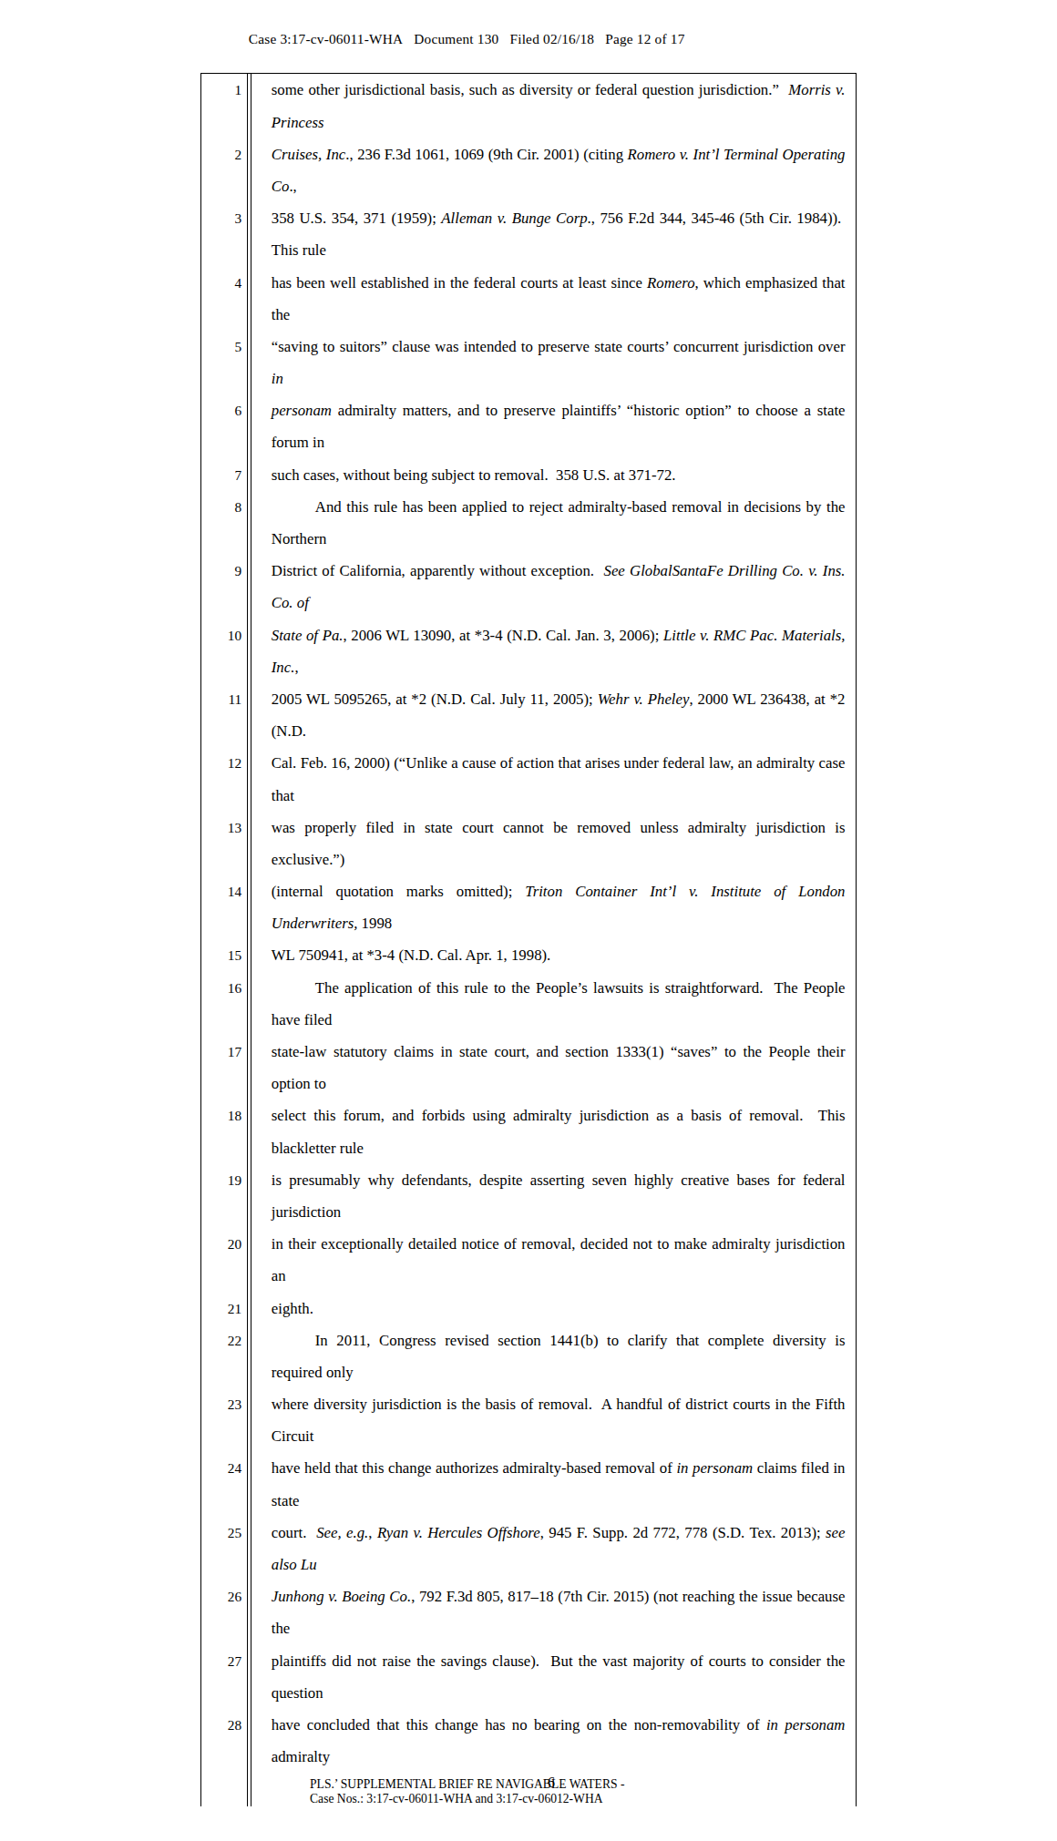Case 3:17-cv-06011-WHA Document 130 Filed 02/16/18 Page 12 of 17
some other jurisdictional basis, such as diversity or federal question jurisdiction.” Morris v. Princess
Cruises, Inc., 236 F.3d 1061, 1069 (9th Cir. 2001) (citing Romero v. Int’l Terminal Operating Co.,
358 U.S. 354, 371 (1959); Alleman v. Bunge Corp., 756 F.2d 344, 345-46 (5th Cir. 1984)). This rule
has been well established in the federal courts at least since Romero, which emphasized that the
“saving to suitors” clause was intended to preserve state courts’ concurrent jurisdiction over in
personam admiralty matters, and to preserve plaintiffs’ “historic option” to choose a state forum in
such cases, without being subject to removal. 358 U.S. at 371-72.
And this rule has been applied to reject admiralty-based removal in decisions by the Northern
District of California, apparently without exception. See GlobalSantaFe Drilling Co. v. Ins. Co. of
State of Pa., 2006 WL 13090, at *3-4 (N.D. Cal. Jan. 3, 2006); Little v. RMC Pac. Materials, Inc.,
2005 WL 5095265, at *2 (N.D. Cal. July 11, 2005); Wehr v. Pheley, 2000 WL 236438, at *2 (N.D.
Cal. Feb. 16, 2000) (“Unlike a cause of action that arises under federal law, an admiralty case that
was properly filed in state court cannot be removed unless admiralty jurisdiction is exclusive.”)
(internal quotation marks omitted); Triton Container Int’l v. Institute of London Underwriters, 1998
WL 750941, at *3-4 (N.D. Cal. Apr. 1, 1998).
The application of this rule to the People’s lawsuits is straightforward. The People have filed
state-law statutory claims in state court, and section 1333(1) “saves” to the People their option to
select this forum, and forbids using admiralty jurisdiction as a basis of removal. This blackletter rule
is presumably why defendants, despite asserting seven highly creative bases for federal jurisdiction
in their exceptionally detailed notice of removal, decided not to make admiralty jurisdiction an
eighth.
In 2011, Congress revised section 1441(b) to clarify that complete diversity is required only
where diversity jurisdiction is the basis of removal. A handful of district courts in the Fifth Circuit
have held that this change authorizes admiralty-based removal of in personam claims filed in state
court. See, e.g., Ryan v. Hercules Offshore, 945 F. Supp. 2d 772, 778 (S.D. Tex. 2013); see also Lu
Junhong v. Boeing Co., 792 F.3d 805, 817–18 (7th Cir. 2015) (not reaching the issue because the
plaintiffs did not raise the savings clause). But the vast majority of courts to consider the question
have concluded that this change has no bearing on the non-removability of in personam admiralty
6
PLS.’ SUPPLEMENTAL BRIEF RE NAVIGABLE WATERS -
Case Nos.: 3:17-cv-06011-WHA and 3:17-cv-06012-WHA